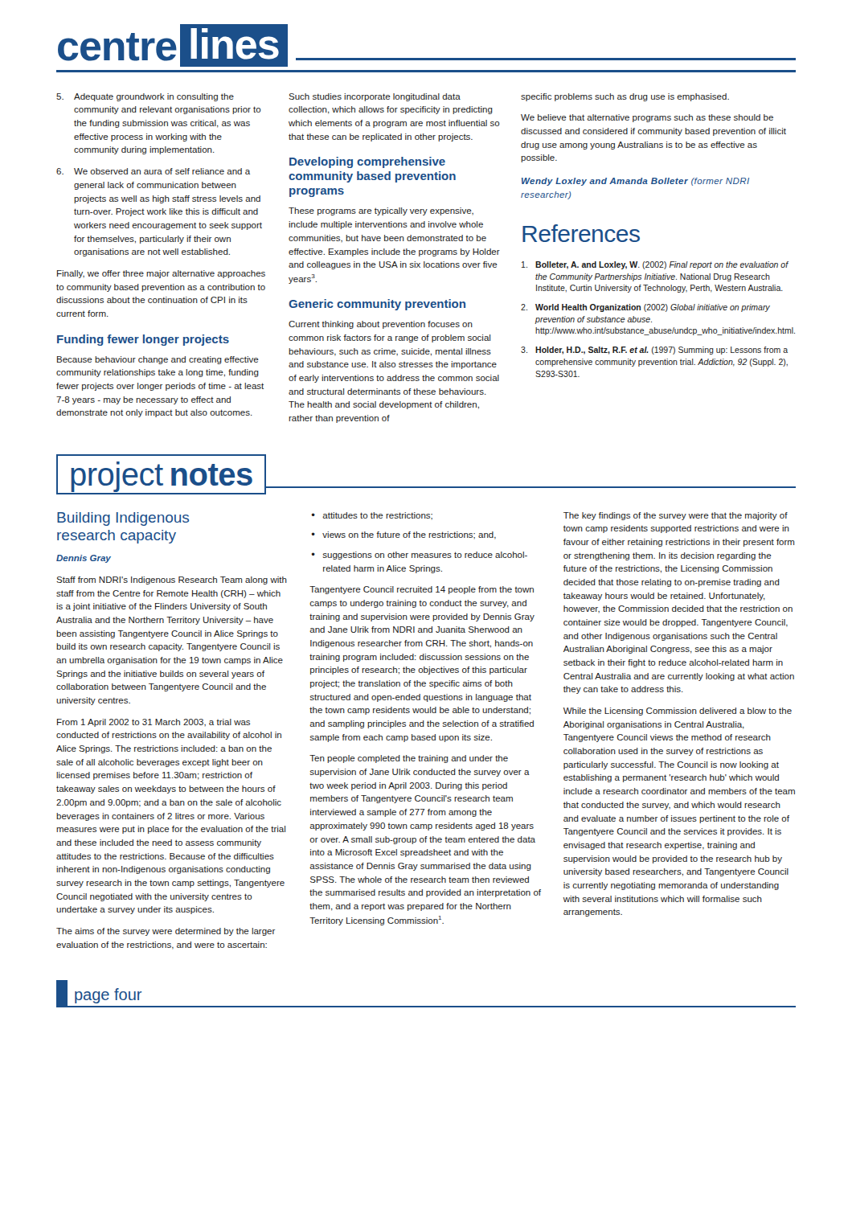centre
lines
Adequate groundwork in consulting the community and relevant organisations prior to the funding submission was critical, as was effective process in working with the community during implementation.
We observed an aura of self reliance and a general lack of communication between projects as well as high staff stress levels and turn-over. Project work like this is difficult and workers need encouragement to seek support for themselves, particularly if their own organisations are not well established.
Finally, we offer three major alternative approaches to community based prevention as a contribution to discussions about the continuation of CPI in its current form.
Funding fewer longer projects
Because behaviour change and creating effective community relationships take a long time, funding fewer projects over longer periods of time - at least 7-8 years - may be necessary to effect and demonstrate not only impact but also outcomes.
Such studies incorporate longitudinal data collection, which allows for specificity in predicting which elements of a program are most influential so that these can be replicated in other projects.
Developing comprehensive community based prevention programs
These programs are typically very expensive, include multiple interventions and involve whole communities, but have been demonstrated to be effective. Examples include the programs by Holder and colleagues in the USA in six locations over five years3.
Generic community prevention
Current thinking about prevention focuses on common risk factors for a range of problem social behaviours, such as crime, suicide, mental illness and substance use. It also stresses the importance of early interventions to address the common social and structural determinants of these behaviours. The health and social development of children, rather than prevention of
specific problems such as drug use is emphasised.
We believe that alternative programs such as these should be discussed and considered if community based prevention of illicit drug use among young Australians is to be as effective as possible.
Wendy Loxley and Amanda Bolleter (former NDRI researcher)
References
Bolleter, A. and Loxley, W. (2002) Final report on the evaluation of the Community Partnerships Initiative. National Drug Research Institute, Curtin University of Technology, Perth, Western Australia.
World Health Organization (2002) Global initiative on primary prevention of substance abuse. http://www.who.int/substance_abuse/undcp_who_initiative/index.html.
Holder, H.D., Saltz, R.F. et al. (1997) Summing up: Lessons from a comprehensive community prevention trial. Addiction, 92 (Suppl. 2), S293-S301.
project notes
Building Indigenous
research capacity
Dennis Gray
Staff from NDRI's Indigenous Research Team along with staff from the Centre for Remote Health (CRH) – which is a joint initiative of the Flinders University of South Australia and the Northern Territory University – have been assisting Tangentyere Council in Alice Springs to build its own research capacity. Tangentyere Council is an umbrella organisation for the 19 town camps in Alice Springs and the initiative builds on several years of collaboration between Tangentyere Council and the university centres.
From 1 April 2002 to 31 March 2003, a trial was conducted of restrictions on the availability of alcohol in Alice Springs. The restrictions included: a ban on the sale of all alcoholic beverages except light beer on licensed premises before 11.30am; restriction of takeaway sales on weekdays to between the hours of 2.00pm and 9.00pm; and a ban on the sale of alcoholic beverages in containers of 2 litres or more. Various measures were put in place for the evaluation of the trial and these included the need to assess community attitudes to the restrictions. Because of the difficulties inherent in non-Indigenous organisations conducting survey research in the town camp settings, Tangentyere Council negotiated with the university centres to undertake a survey under its auspices.
The aims of the survey were determined by the larger evaluation of the restrictions, and were to ascertain:
attitudes to the restrictions;
views on the future of the restrictions; and,
suggestions on other measures to reduce alcohol-related harm in Alice Springs.
Tangentyere Council recruited 14 people from the town camps to undergo training to conduct the survey, and training and supervision were provided by Dennis Gray and Jane Ulrik from NDRI and Juanita Sherwood an Indigenous researcher from CRH. The short, hands-on training program included: discussion sessions on the principles of research; the objectives of this particular project; the translation of the specific aims of both structured and open-ended questions in language that the town camp residents would be able to understand; and sampling principles and the selection of a stratified sample from each camp based upon its size.
Ten people completed the training and under the supervision of Jane Ulrik conducted the survey over a two week period in April 2003. During this period members of Tangentyere Council's research team interviewed a sample of 277 from among the approximately 990 town camp residents aged 18 years or over. A small sub-group of the team entered the data into a Microsoft Excel spreadsheet and with the assistance of Dennis Gray summarised the data using SPSS. The whole of the research team then reviewed the summarised results and provided an interpretation of them, and a report was prepared for the Northern Territory Licensing Commission1.
The key findings of the survey were that the majority of town camp residents supported restrictions and were in favour of either retaining restrictions in their present form or strengthening them. In its decision regarding the future of the restrictions, the Licensing Commission decided that those relating to on-premise trading and takeaway hours would be retained. Unfortunately, however, the Commission decided that the restriction on container size would be dropped. Tangentyere Council, and other Indigenous organisations such the Central Australian Aboriginal Congress, see this as a major setback in their fight to reduce alcohol-related harm in Central Australia and are currently looking at what action they can take to address this.
While the Licensing Commission delivered a blow to the Aboriginal organisations in Central Australia, Tangentyere Council views the method of research collaboration used in the survey of restrictions as particularly successful. The Council is now looking at establishing a permanent 'research hub' which would include a research coordinator and members of the team that conducted the survey, and which would research and evaluate a number of issues pertinent to the role of Tangentyere Council and the services it provides. It is envisaged that research expertise, training and supervision would be provided to the research hub by university based researchers, and Tangentyere Council is currently negotiating memoranda of understanding with several institutions which will formalise such arrangements.
page four